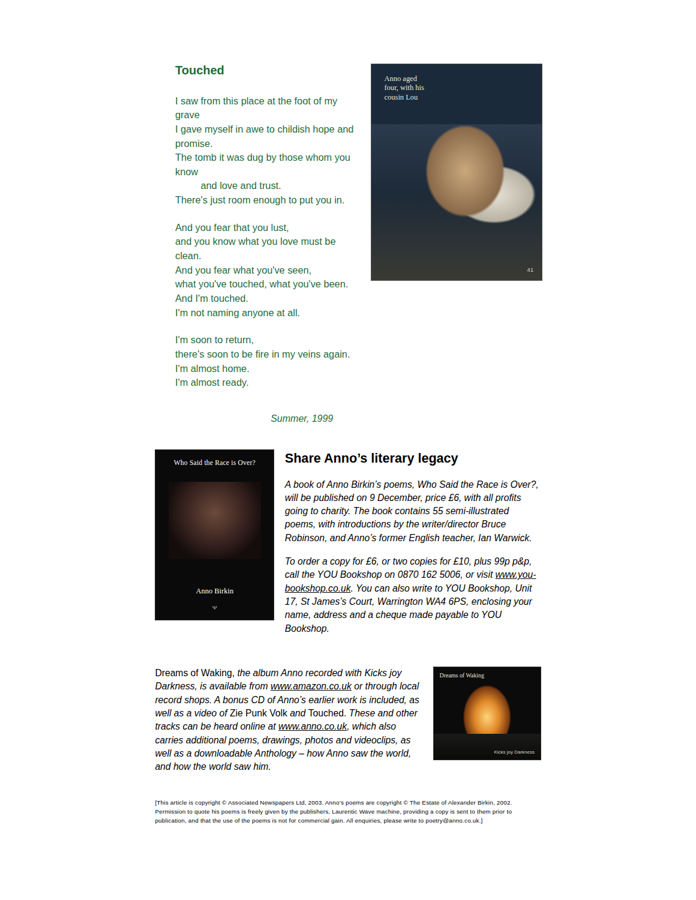Touched
I saw from this place at the foot of my grave
I gave myself in awe to childish hope and promise.
The tomb it was dug by those whom you know
and love and trust.
There's just room enough to put you in.
And you fear that you lust,
and you know what you love must be clean.
And you fear what you've seen,
what you've touched, what you've been.
And I'm touched.
I'm not naming anyone at all.
I'm soon to return,
there's soon to be fire in my veins again.
I'm almost home.
I'm almost ready.
Anno aged
four, with his
cousin Lou
41
Summer, 1999
Who Said the Race is Over?
Anno Birkin
Ψ
Share Anno’s literary legacy
A book of Anno Birkin’s poems, Who Said the Race is Over?, will be published on 9 December, price £6, with all profits going to charity. The book contains 55 semi-illustrated poems, with introductions by the writer/director Bruce Robinson, and Anno’s former English teacher, Ian Warwick.
To order a copy for £6, or two copies for £10, plus 99p p&p, call the YOU Bookshop on 0870 162 5006, or visit www.you-bookshop.co.uk. You can also write to YOU Bookshop, Unit 17, St James’s Court, Warrington WA4 6PS, enclosing your name, address and a cheque made payable to YOU Bookshop.
Dreams of Waking, the album Anno recorded with Kicks joy Darkness, is available from www.amazon.co.uk or through local record shops. A bonus CD of Anno’s earlier work is included, as well as a video of Zie Punk Volk and Touched. These and other tracks can be heard online at www.anno.co.uk, which also carries additional poems, drawings, photos and videoclips, as well as a downloadable Anthology – how Anno saw the world, and how the world saw him.
Dreams of Waking
Kicks joy Darkness
[This article is copyright © Associated Newspapers Ltd, 2003. Anno’s poems are copyright © The Estate of Alexander Birkin, 2002. Permission to quote his poems is freely given by the publishers, Laurentic Wave machine, providing a copy is sent to them prior to publication, and that the use of the poems is not for commercial gain. All enquiries, please write to poetry@anno.co.uk.]